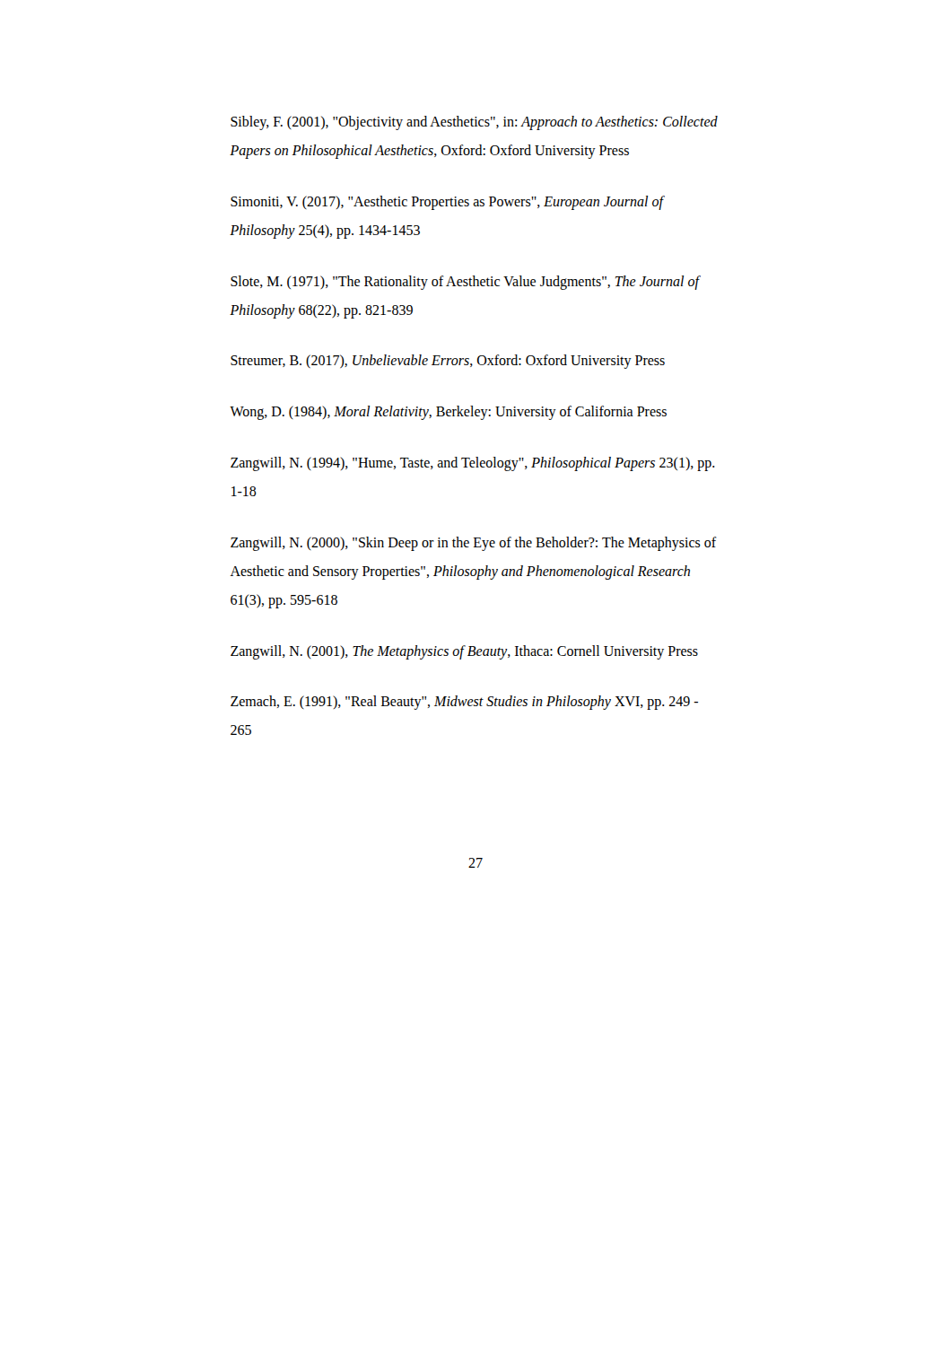Sibley, F. (2001), "Objectivity and Aesthetics", in: Approach to Aesthetics: Collected Papers on Philosophical Aesthetics, Oxford: Oxford University Press
Simoniti, V. (2017), "Aesthetic Properties as Powers", European Journal of Philosophy 25(4), pp. 1434-1453
Slote, M. (1971), "The Rationality of Aesthetic Value Judgments", The Journal of Philosophy 68(22), pp. 821-839
Streumer, B. (2017), Unbelievable Errors, Oxford: Oxford University Press
Wong, D. (1984), Moral Relativity, Berkeley: University of California Press
Zangwill, N. (1994), "Hume, Taste, and Teleology", Philosophical Papers 23(1), pp. 1-18
Zangwill, N. (2000), "Skin Deep or in the Eye of the Beholder?: The Metaphysics of Aesthetic and Sensory Properties", Philosophy and Phenomenological Research 61(3), pp. 595-618
Zangwill, N. (2001), The Metaphysics of Beauty, Ithaca: Cornell University Press
Zemach, E. (1991), "Real Beauty", Midwest Studies in Philosophy XVI, pp. 249 - 265
27